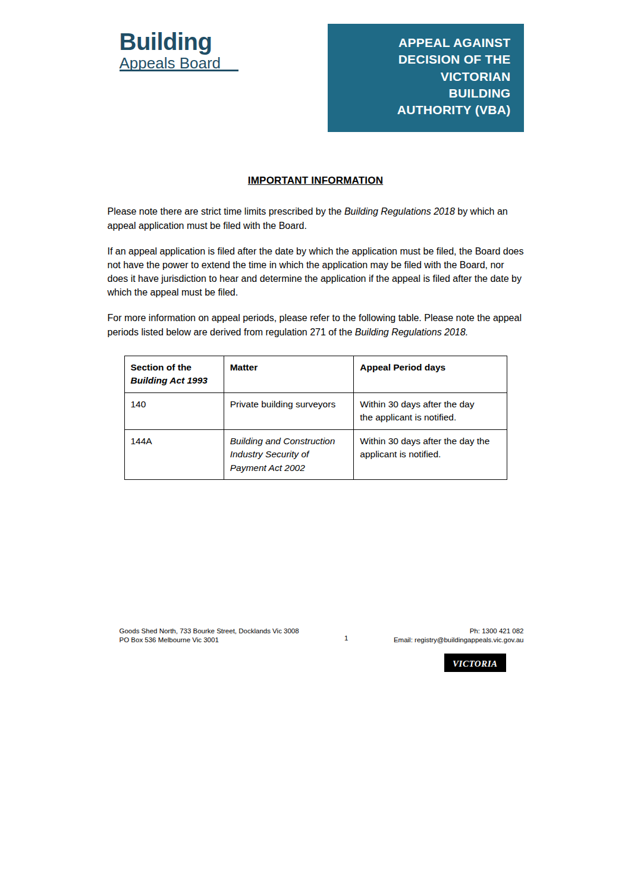Building
Appeals Board
APPEAL AGAINST
DECISION OF THE
VICTORIAN
BUILDING
AUTHORITY (VBA)
IMPORTANT INFORMATION
Please note there are strict time limits prescribed by the Building Regulations 2018 by which an appeal application must be filed with the Board.
If an appeal application is filed after the date by which the application must be filed, the Board does not have the power to extend the time in which the application may be filed with the Board, nor does it have jurisdiction to hear and determine the application if the appeal is filed after the date by which the appeal must be filed.
For more information on appeal periods, please refer to the following table. Please note the appeal periods listed below are derived from regulation 271 of the Building Regulations 2018.
| Section of the Building Act 1993 | Matter | Appeal Period days |
| --- | --- | --- |
| 140 | Private building surveyors | Within 30 days after the day the applicant is notified. |
| 144A | Building and Construction Industry Security of Payment Act 2002 | Within 30 days after the day the applicant is notified. |
Goods Shed North, 733 Bourke Street, Docklands Vic 3008
PO Box 536 Melbourne Vic 3001
1
Ph: 1300 421 082
Email: registry@buildingappeals.vic.gov.au
VICTORIA